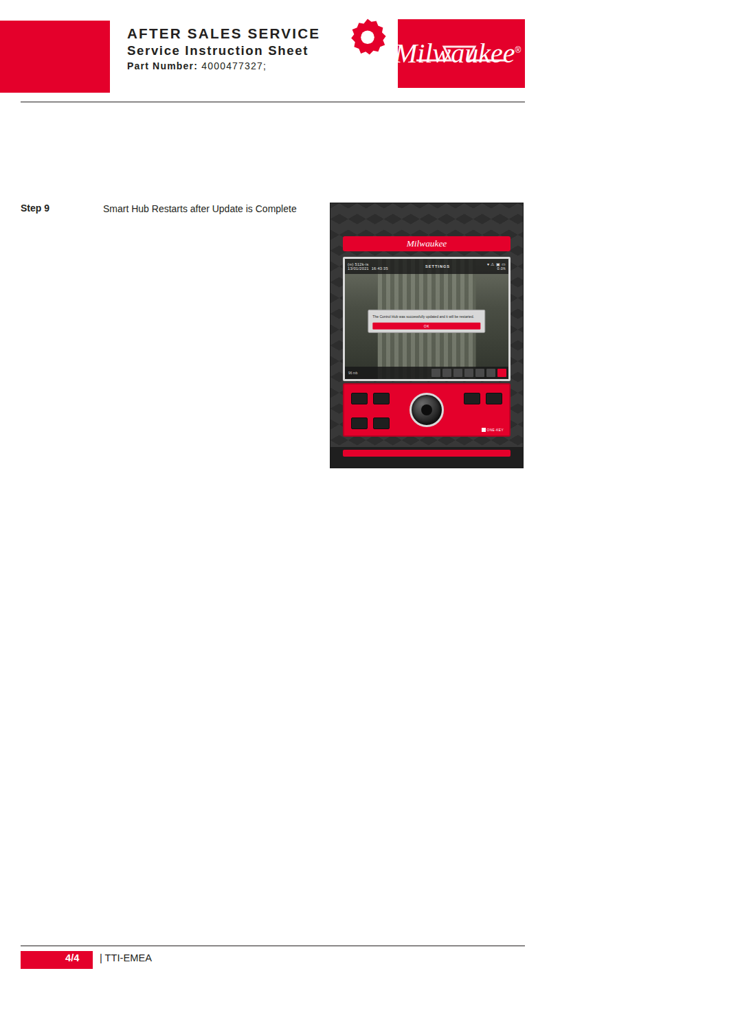AFTER SALES SERVICE
Service Instruction Sheet
Part Number: 4000477327;
Milwaukee®
| Step 9 | Smart Hub Restarts after Update is Complete | Milwaukee (∞) 512k-is 13/01/2021 16:43:35 SETTINGS ▾ ⚠ ▣ ▭ 0.0ft The Control Hub was successfully updated and it will be restarted. OK 96 mb ONE-KEY |
4/4
| TTI-EMEA